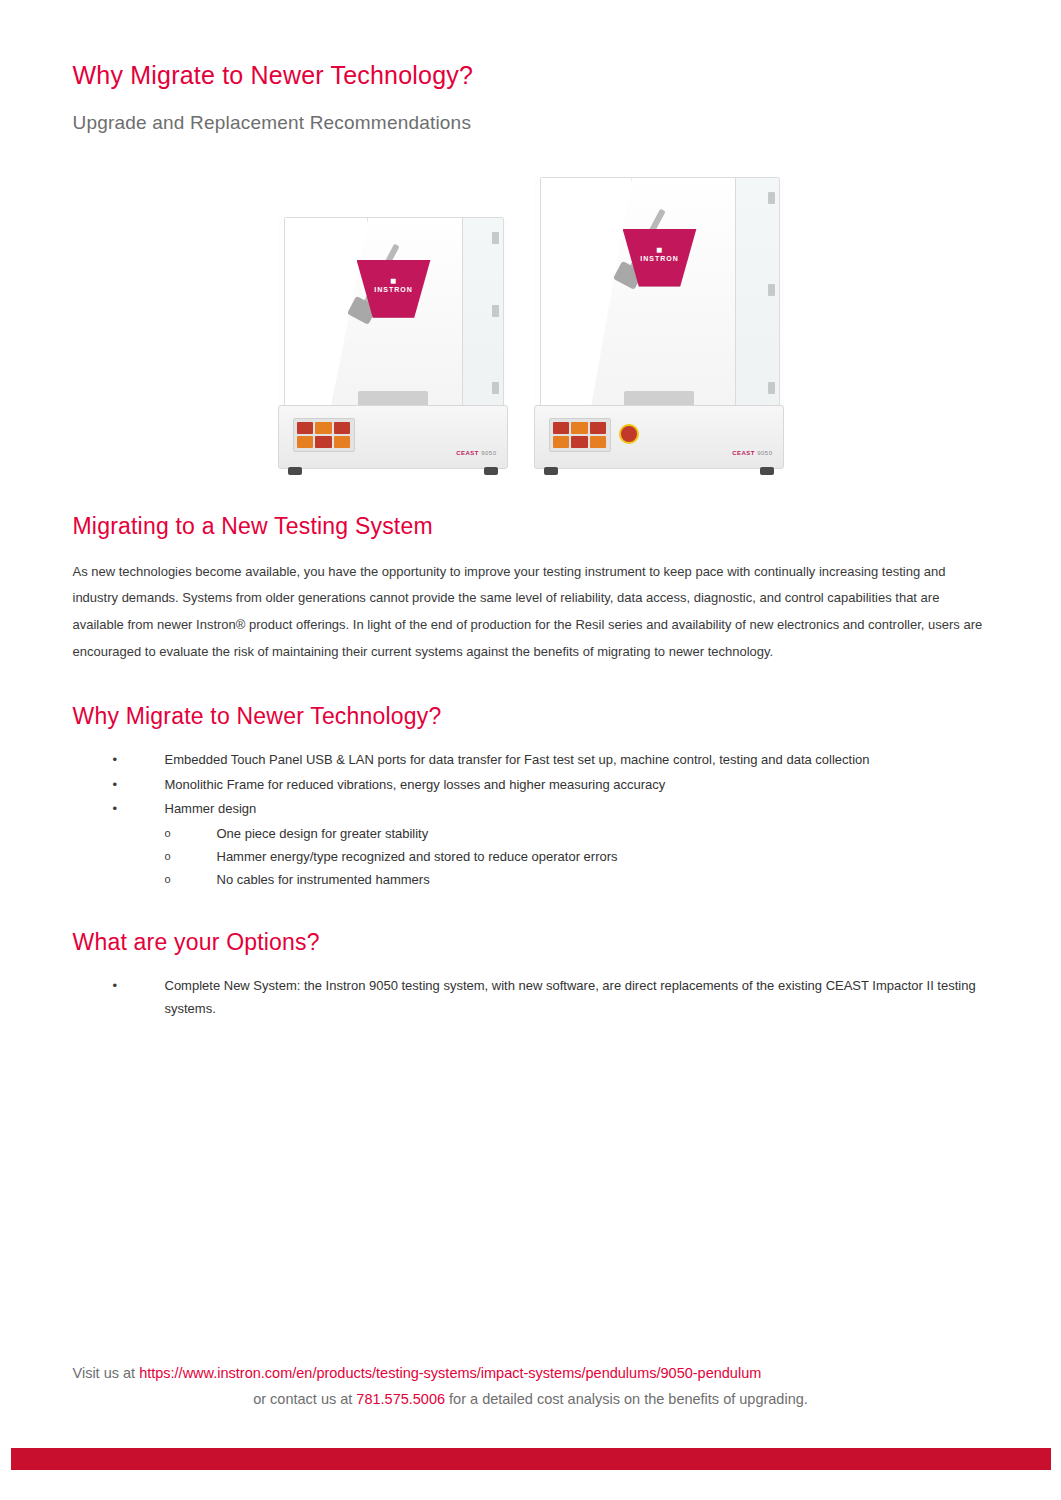Why Migrate to Newer Technology?
Upgrade and Replacement Recommendations
■INSTRON
CEAST 9050
■INSTRON
CEAST 9050
Migrating to a New Testing System
As new technologies become available, you have the opportunity to improve your testing instrument to keep pace with continually increasing testing and industry demands. Systems from older generations cannot provide the same level of reliability, data access, diagnostic, and control capabilities that are available from newer Instron® product offerings. In light of the end of production for the Resil series and availability of new electronics and controller, users are encouraged to evaluate the risk of maintaining their current systems against the benefits of migrating to newer technology.
Why Migrate to Newer Technology?
Embedded Touch Panel USB & LAN ports for data transfer for Fast test set up, machine control, testing and data collection
Monolithic Frame for reduced vibrations, energy losses and higher measuring accuracy
Hammer design
One piece design for greater stability
Hammer energy/type recognized and stored to reduce operator errors
No cables for instrumented hammers
What are your Options?
Complete New System: the Instron 9050 testing system, with new software, are direct replacements of the existing CEAST Impactor II testing systems.
Visit us at https://www.instron.com/en/products/testing-systems/impact-systems/pendulums/9050-pendulum or contact us at 781.575.5006 for a detailed cost analysis on the benefits of upgrading.